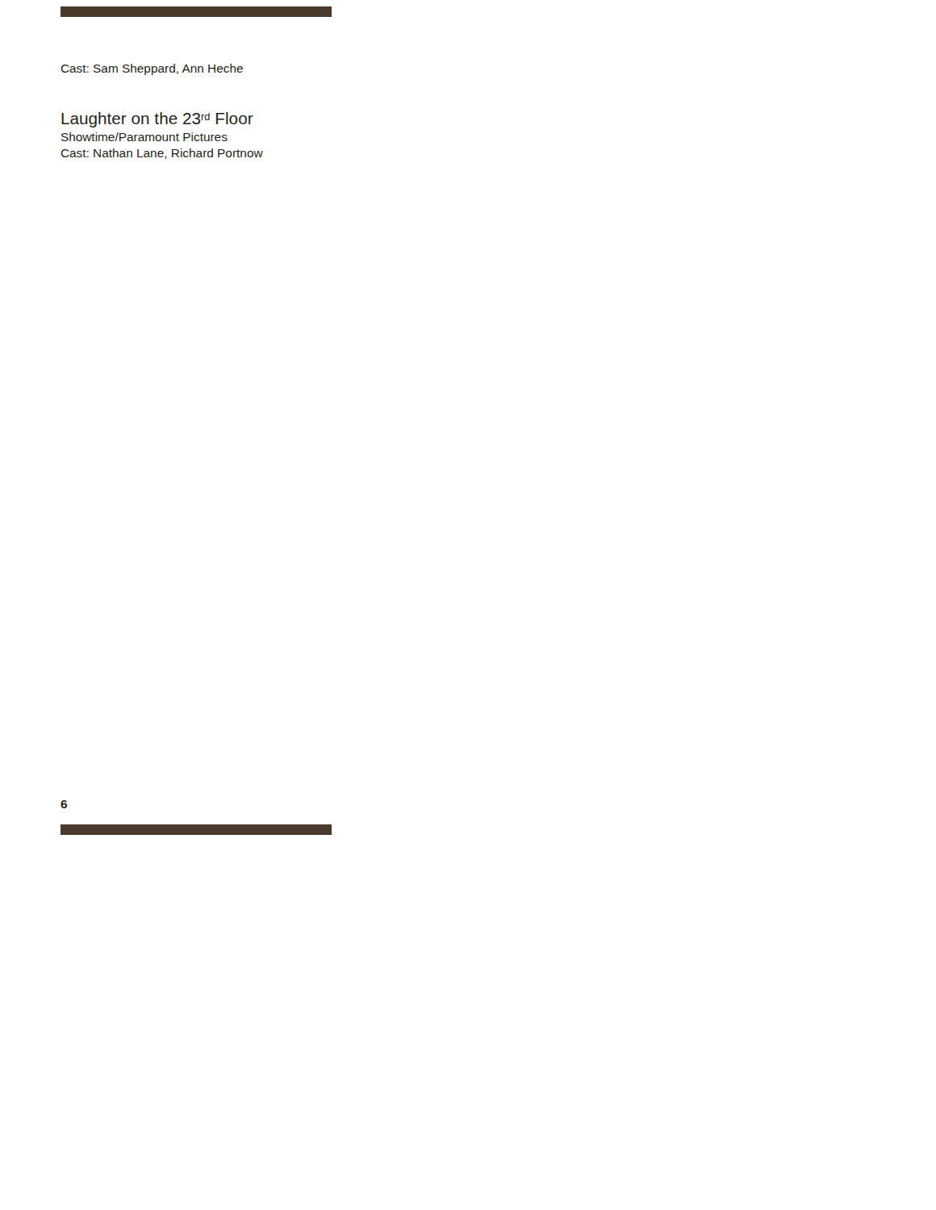Cast: Sam Sheppard, Ann Heche
Laughter on the 23rd Floor
Showtime/Paramount Pictures
Cast: Nathan Lane, Richard Portnow
6